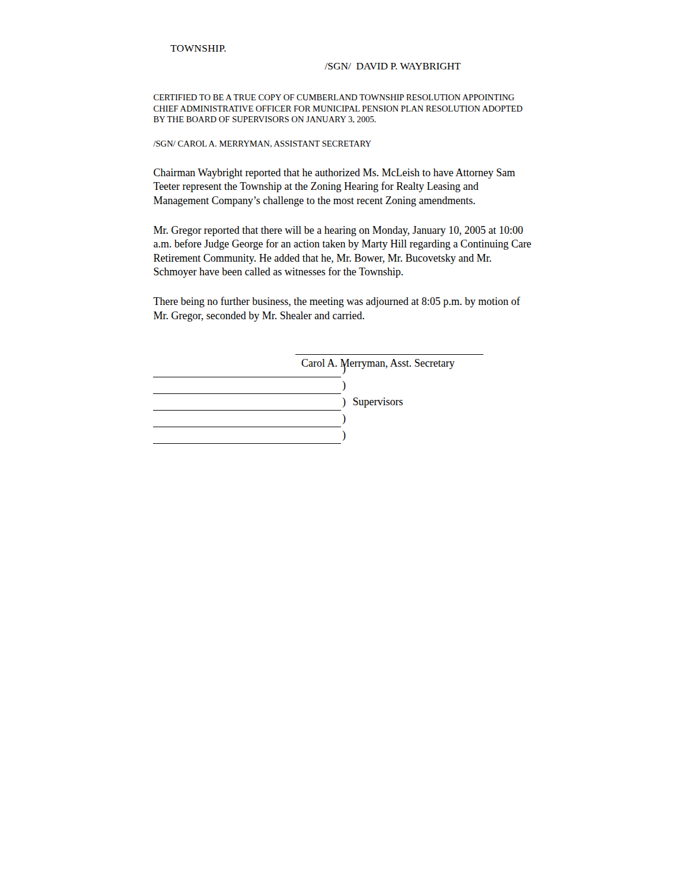TOWNSHIP.
/SGN/ DAVID P. WAYBRIGHT
Certified to be a true copy of Cumberland Township Resolution appointing Chief Administrative Officer for Municipal Pension Plan Resolution adopted by the Board of Supervisors on January 3, 2005.
/SGN/ Carol A. Merryman, Assistant Secretary
Chairman Waybright reported that he authorized Ms. McLeish to have Attorney Sam Teeter represent the Township at the Zoning Hearing for Realty Leasing and Management Company’s challenge to the most recent Zoning amendments.
Mr. Gregor reported that there will be a hearing on Monday, January 10, 2005 at 10:00 a.m. before Judge George for an action taken by Marty Hill regarding a Continuing Care Retirement Community. He added that he, Mr. Bower, Mr. Bucovetsky and Mr. Schmoyer have been called as witnesses for the Township.
There being no further business, the meeting was adjourned at 8:05 p.m. by motion of Mr. Gregor, seconded by Mr. Shealer and carried.
Carol A. Merryman, Asst. Secretary
)
)
) Supervisors
)
)